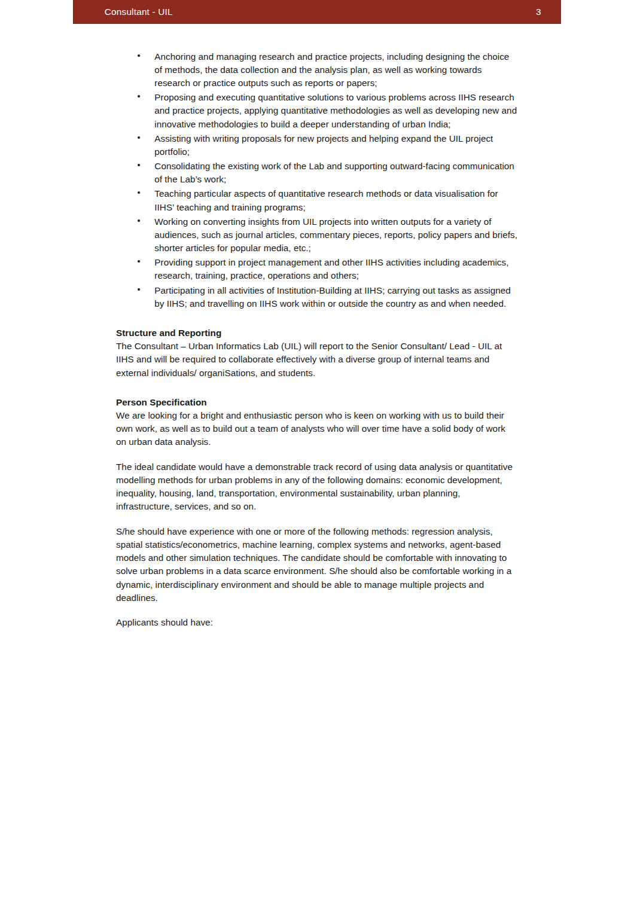Consultant - UIL 3
Anchoring and managing research and practice projects, including designing the choice of methods, the data collection and the analysis plan, as well as working towards research or practice outputs such as reports or papers;
Proposing and executing quantitative solutions to various problems across IIHS research and practice projects, applying quantitative methodologies as well as developing new and innovative methodologies to build a deeper understanding of urban India;
Assisting with writing proposals for new projects and helping expand the UIL project portfolio;
Consolidating the existing work of the Lab and supporting outward-facing communication of the Lab’s work;
Teaching particular aspects of quantitative research methods or data visualisation for IIHS’ teaching and training programs;
Working on converting insights from UIL projects into written outputs for a variety of audiences, such as journal articles, commentary pieces, reports, policy papers and briefs, shorter articles for popular media, etc.;
Providing support in project management and other IIHS activities including academics, research, training, practice, operations and others;
Participating in all activities of Institution-Building at IIHS; carrying out tasks as assigned by IIHS; and travelling on IIHS work within or outside the country as and when needed.
Structure and Reporting
The Consultant – Urban Informatics Lab (UIL) will report to the Senior Consultant/ Lead - UIL at IIHS and will be required to collaborate effectively with a diverse group of internal teams and external individuals/ organiSations, and students.
Person Specification
We are looking for a bright and enthusiastic person who is keen on working with us to build their own work, as well as to build out a team of analysts who will over time have a solid body of work on urban data analysis.
The ideal candidate would have a demonstrable track record of using data analysis or quantitative modelling methods for urban problems in any of the following domains: economic development, inequality, housing, land, transportation, environmental sustainability, urban planning, infrastructure, services, and so on.
S/he should have experience with one or more of the following methods: regression analysis, spatial statistics/econometrics, machine learning, complex systems and networks, agent-based models and other simulation techniques. The candidate should be comfortable with innovating to solve urban problems in a data scarce environment. S/he should also be comfortable working in a dynamic, interdisciplinary environment and should be able to manage multiple projects and deadlines.
Applicants should have: